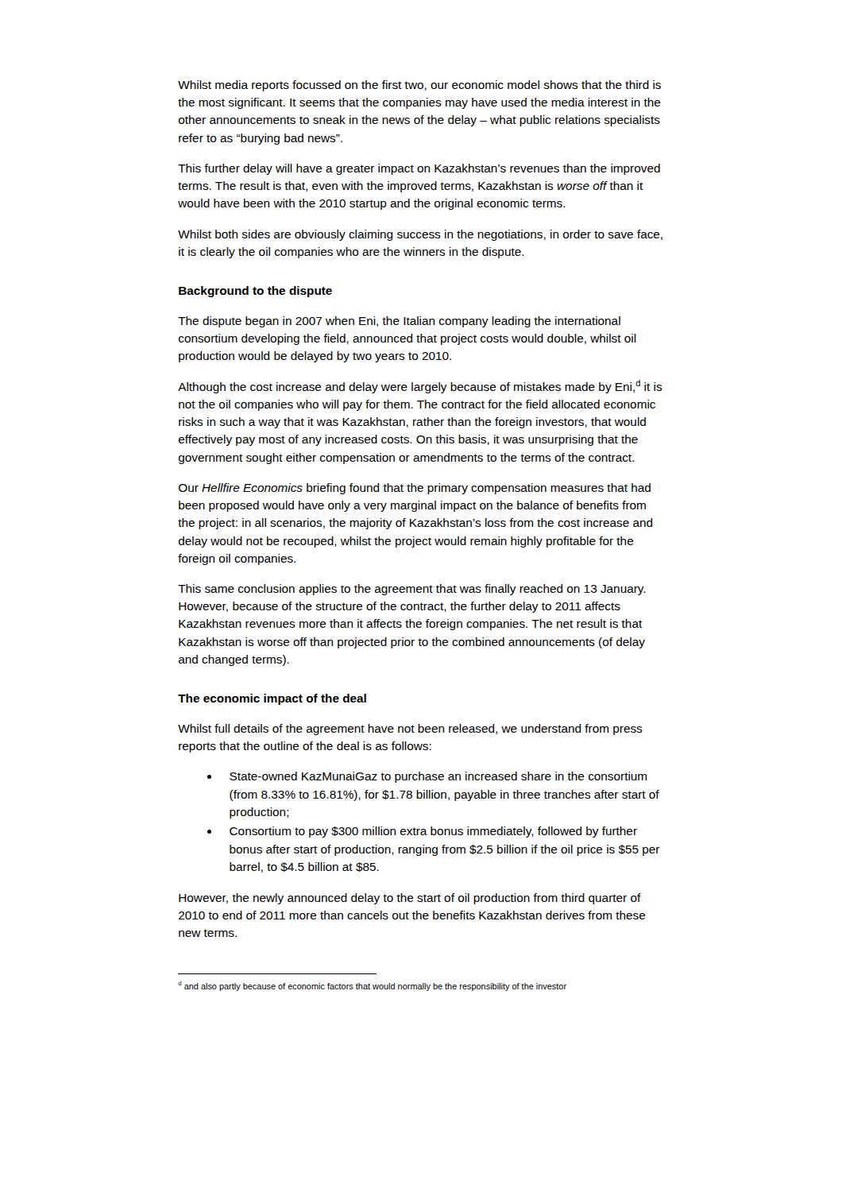Whilst media reports focussed on the first two, our economic model shows that the third is the most significant. It seems that the companies may have used the media interest in the other announcements to sneak in the news of the delay – what public relations specialists refer to as “burying bad news”.
This further delay will have a greater impact on Kazakhstan’s revenues than the improved terms. The result is that, even with the improved terms, Kazakhstan is worse off than it would have been with the 2010 startup and the original economic terms.
Whilst both sides are obviously claiming success in the negotiations, in order to save face, it is clearly the oil companies who are the winners in the dispute.
Background to the dispute
The dispute began in 2007 when Eni, the Italian company leading the international consortium developing the field, announced that project costs would double, whilst oil production would be delayed by two years to 2010.
Although the cost increase and delay were largely because of mistakes made by Eni,d it is not the oil companies who will pay for them. The contract for the field allocated economic risks in such a way that it was Kazakhstan, rather than the foreign investors, that would effectively pay most of any increased costs. On this basis, it was unsurprising that the government sought either compensation or amendments to the terms of the contract.
Our Hellfire Economics briefing found that the primary compensation measures that had been proposed would have only a very marginal impact on the balance of benefits from the project: in all scenarios, the majority of Kazakhstan’s loss from the cost increase and delay would not be recouped, whilst the project would remain highly profitable for the foreign oil companies.
This same conclusion applies to the agreement that was finally reached on 13 January. However, because of the structure of the contract, the further delay to 2011 affects Kazakhstan revenues more than it affects the foreign companies. The net result is that Kazakhstan is worse off than projected prior to the combined announcements (of delay and changed terms).
The economic impact of the deal
Whilst full details of the agreement have not been released, we understand from press reports that the outline of the deal is as follows:
State-owned KazMunaiGaz to purchase an increased share in the consortium (from 8.33% to 16.81%), for $1.78 billion, payable in three tranches after start of production;
Consortium to pay $300 million extra bonus immediately, followed by further bonus after start of production, ranging from $2.5 billion if the oil price is $55 per barrel, to $4.5 billion at $85.
However, the newly announced delay to the start of oil production from third quarter of 2010 to end of 2011 more than cancels out the benefits Kazakhstan derives from these new terms.
d and also partly because of economic factors that would normally be the responsibility of the investor